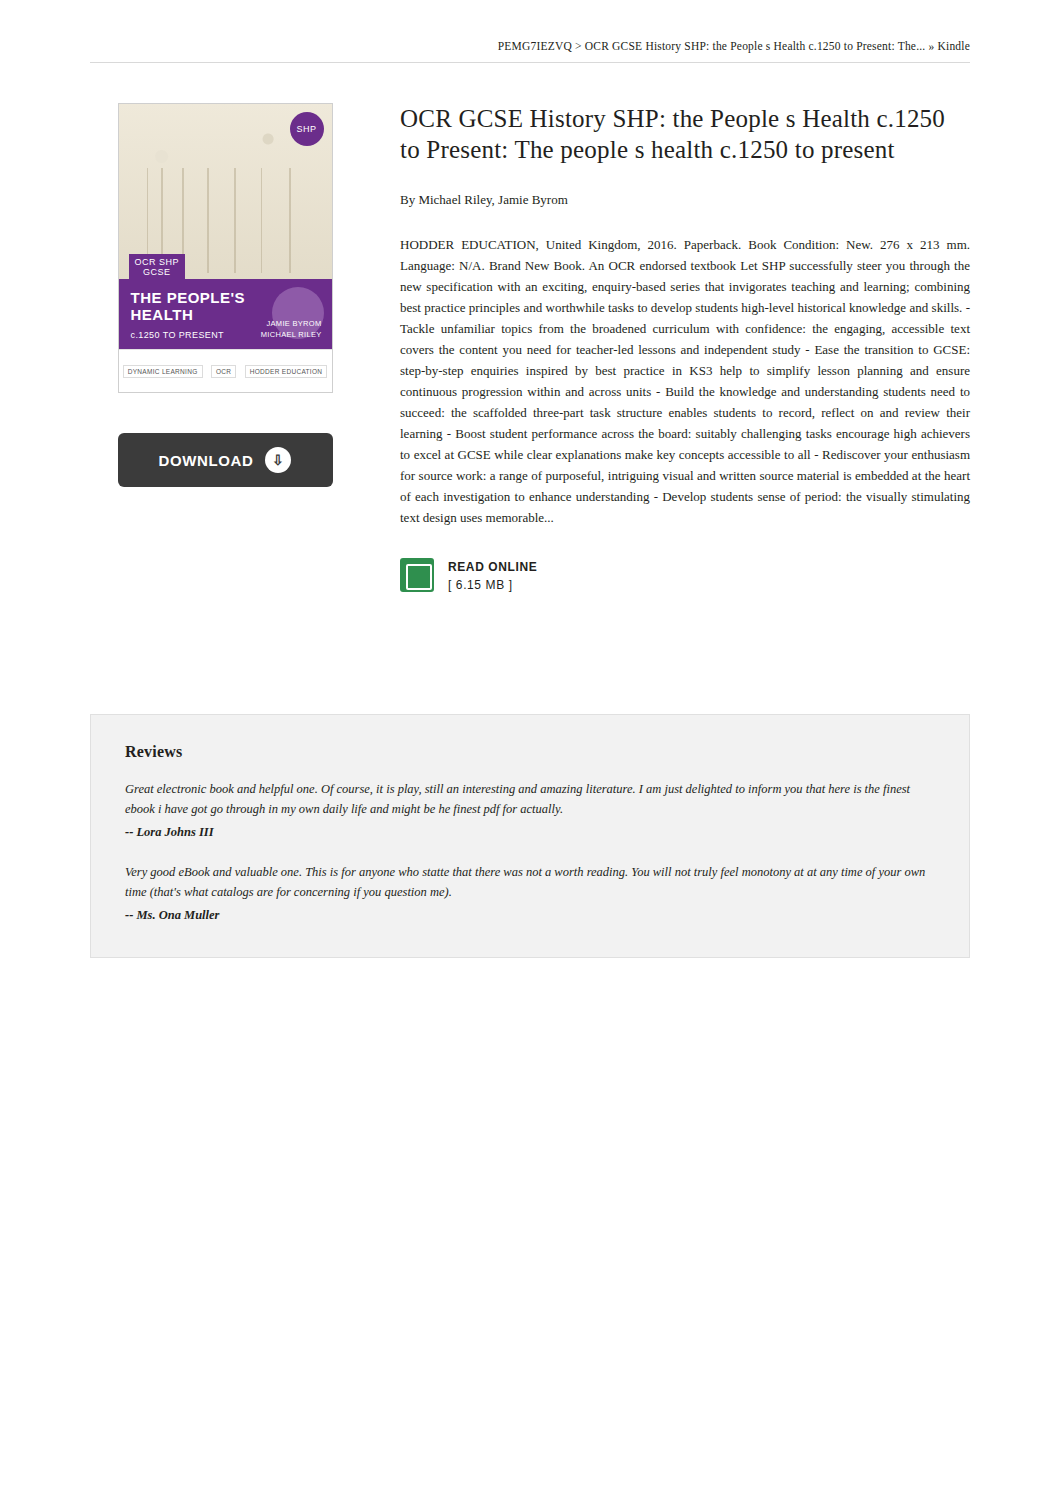PEMG7IEZVQ > OCR GCSE History SHP: the People s Health c.1250 to Present: The... » Kindle
SHP
OCR SHP
GCSE
THE PEOPLE'S
HEALTH
c.1250 TO PRESENT
JAMIE BYROM
MICHAEL RILEY
DYNAMIC LEARNING OCR HODDER EDUCATION
DOWNLOAD ⇩
OCR GCSE History SHP: the People s Health c.1250 to Present: The people s health c.1250 to present
By Michael Riley, Jamie Byrom
HODDER EDUCATION, United Kingdom, 2016. Paperback. Book Condition: New. 276 x 213 mm. Language: N/A. Brand New Book. An OCR endorsed textbook Let SHP successfully steer you through the new specification with an exciting, enquiry-based series that invigorates teaching and learning; combining best practice principles and worthwhile tasks to develop students high-level historical knowledge and skills. - Tackle unfamiliar topics from the broadened curriculum with confidence: the engaging, accessible text covers the content you need for teacher-led lessons and independent study - Ease the transition to GCSE: step-by-step enquiries inspired by best practice in KS3 help to simplify lesson planning and ensure continuous progression within and across units - Build the knowledge and understanding students need to succeed: the scaffolded three-part task structure enables students to record, reflect on and review their learning - Boost student performance across the board: suitably challenging tasks encourage high achievers to excel at GCSE while clear explanations make key concepts accessible to all - Rediscover your enthusiasm for source work: a range of purposeful, intriguing visual and written source material is embedded at the heart of each investigation to enhance understanding - Develop students sense of period: the visually stimulating text design uses memorable...
READ ONLINE
[ 6.15 MB ]
Reviews
Great electronic book and helpful one. Of course, it is play, still an interesting and amazing literature. I am just delighted to inform you that here is the finest ebook i have got go through in my own daily life and might be he finest pdf for actually.
-- Lora Johns III
Very good eBook and valuable one. This is for anyone who statte that there was not a worth reading. You will not truly feel monotony at at any time of your own time (that's what catalogs are for concerning if you question me).
-- Ms. Ona Muller